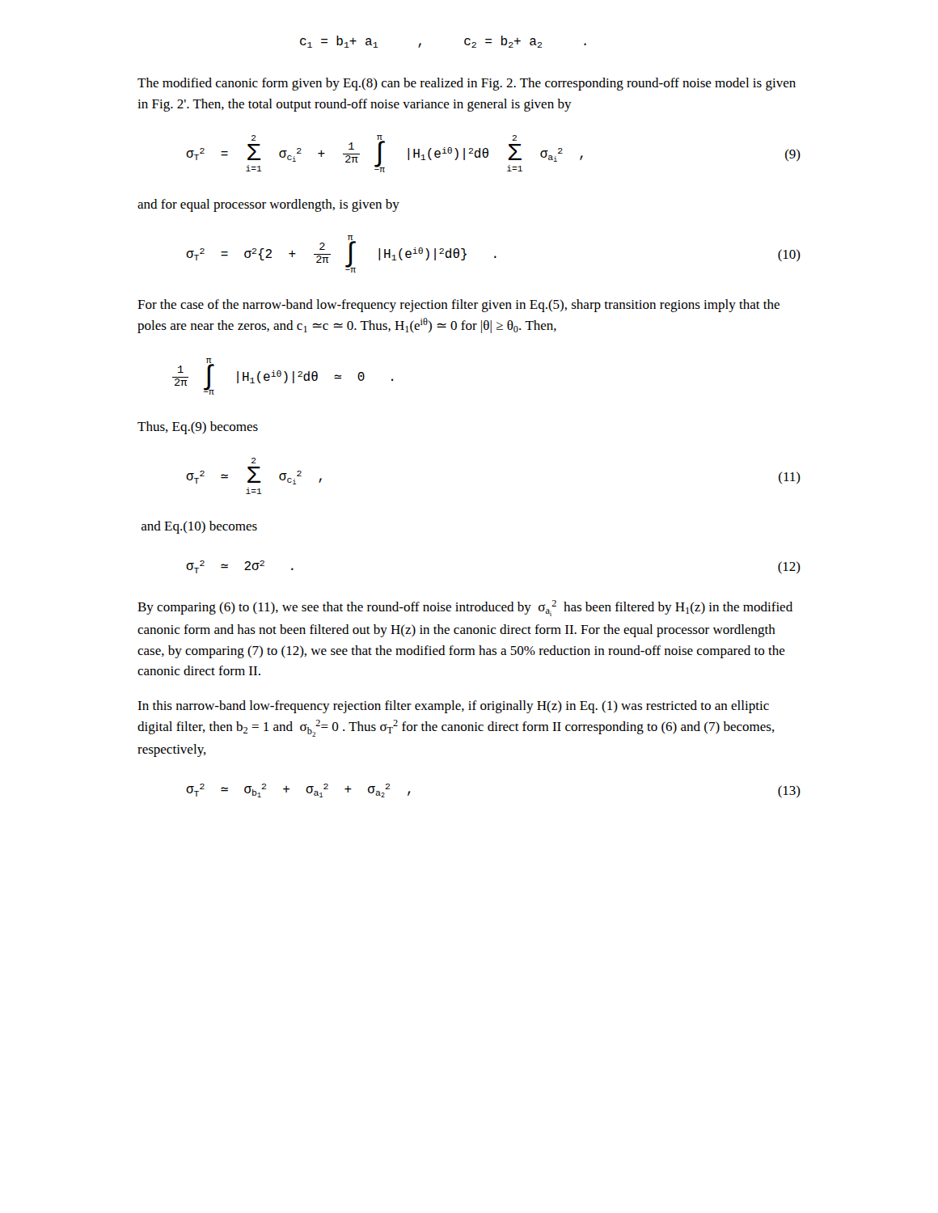c1 = b1+ a1 , c2 = b2+ a2 .
The modified canonic form given by Eq.(8) can be realized in Fig. 2. The corresponding round-off noise model is given in Fig. 2'. Then, the total output round-off noise variance in general is given by
σT2 = 2 Σi=1 σci2 + 12π π∫−π |H1(eiθ)|2dθ 2 Σi=1 σai2 ,
(9)
and for equal processor wordlength, is given by
σT2 = σ2{2 + 22π π∫−π |H1(eiθ)|2dθ} .
(10)
For the case of the narrow-band low-frequency rejection filter given in Eq.(5), sharp transition regions imply that the poles are near the zeros, and c1 ≃c ≃ 0. Thus, H1(eiθ) ≃ 0 for |θ| ≥ θ0. Then,
12π π∫−π |H1(eiθ)|2dθ ≃ 0 .
Thus, Eq.(9) becomes
σT2 ≃ 2 Σi=1 σci2 ,
(11)
and Eq.(10) becomes
σT2 ≃ 2σ2 .
(12)
By comparing (6) to (11), we see that the round-off noise introduced by σai2 has been filtered by H1(z) in the modified canonic form and has not been filtered out by H(z) in the canonic direct form II. For the equal processor wordlength case, by comparing (7) to (12), we see that the modified form has a 50% reduction in round-off noise compared to the canonic direct form II.
In this narrow-band low-frequency rejection filter example, if originally H(z) in Eq. (1) was restricted to an elliptic digital filter, then b2 = 1 and σb22= 0 . Thus σT2 for the canonic direct form II corresponding to (6) and (7) becomes, respectively,
σT2 ≃ σb12 + σa12 + σa22 ,
(13)